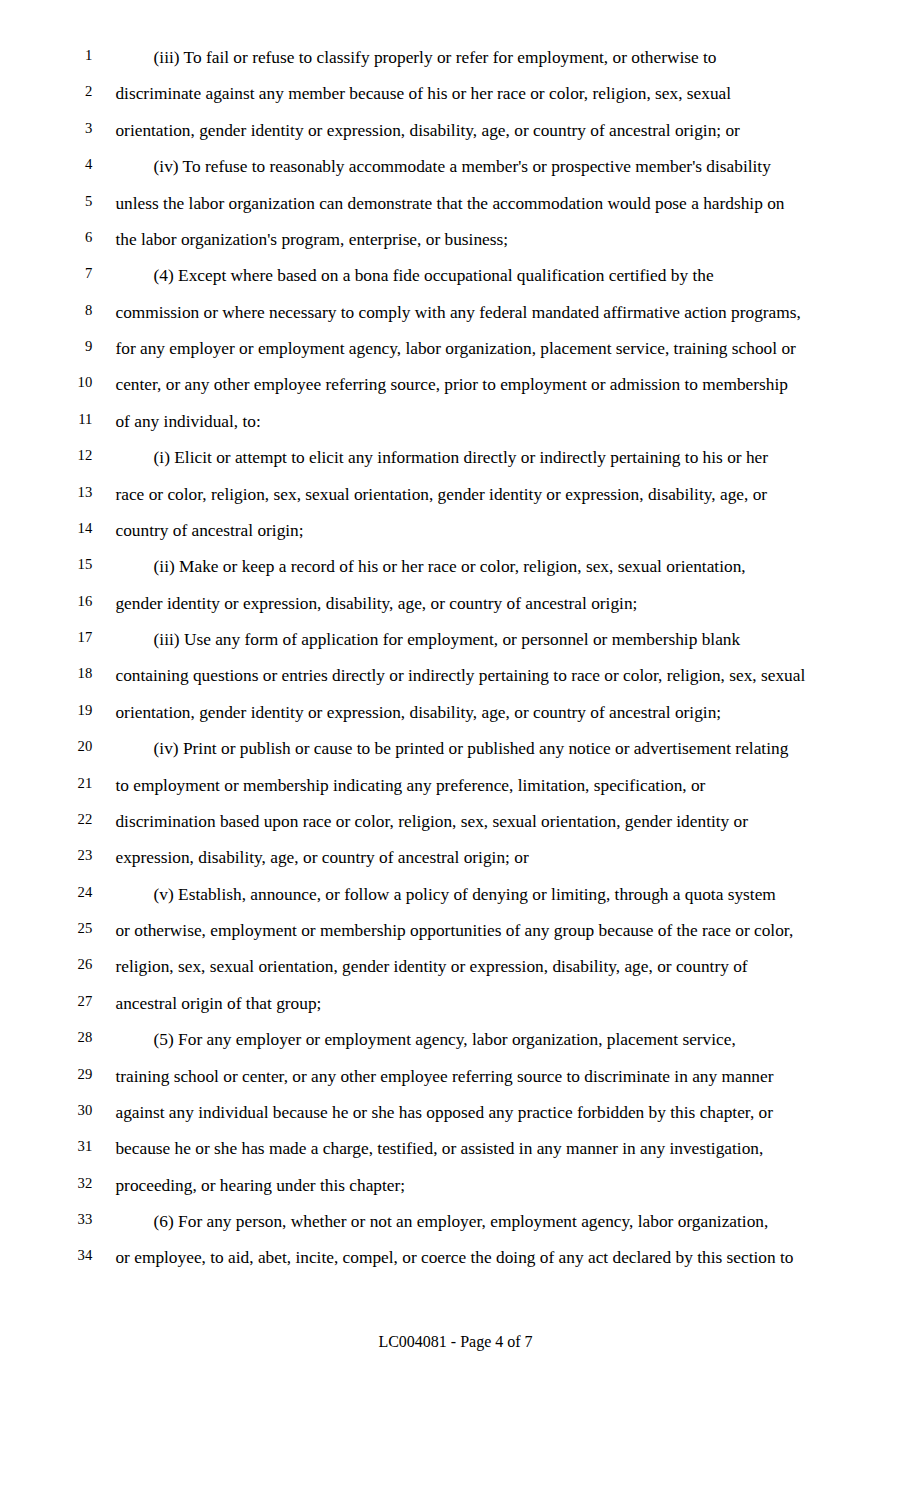(iii) To fail or refuse to classify properly or refer for employment, or otherwise to
discriminate against any member because of his or her race or color, religion, sex, sexual
orientation, gender identity or expression, disability, age, or country of ancestral origin; or
(iv) To refuse to reasonably accommodate a member's or prospective member's disability
unless the labor organization can demonstrate that the accommodation would pose a hardship on
the labor organization's program, enterprise, or business;
(4) Except where based on a bona fide occupational qualification certified by the
commission or where necessary to comply with any federal mandated affirmative action programs,
for any employer or employment agency, labor organization, placement service, training school or
center, or any other employee referring source, prior to employment or admission to membership
of any individual, to:
(i) Elicit or attempt to elicit any information directly or indirectly pertaining to his or her
race or color, religion, sex, sexual orientation, gender identity or expression, disability, age, or
country of ancestral origin;
(ii) Make or keep a record of his or her race or color, religion, sex, sexual orientation,
gender identity or expression, disability, age, or country of ancestral origin;
(iii) Use any form of application for employment, or personnel or membership blank
containing questions or entries directly or indirectly pertaining to race or color, religion, sex, sexual
orientation, gender identity or expression, disability, age, or country of ancestral origin;
(iv) Print or publish or cause to be printed or published any notice or advertisement relating
to employment or membership indicating any preference, limitation, specification, or
discrimination based upon race or color, religion, sex, sexual orientation, gender identity or
expression, disability, age, or country of ancestral origin; or
(v) Establish, announce, or follow a policy of denying or limiting, through a quota system
or otherwise, employment or membership opportunities of any group because of the race or color,
religion, sex, sexual orientation, gender identity or expression, disability, age, or country of
ancestral origin of that group;
(5) For any employer or employment agency, labor organization, placement service,
training school or center, or any other employee referring source to discriminate in any manner
against any individual because he or she has opposed any practice forbidden by this chapter, or
because he or she has made a charge, testified, or assisted in any manner in any investigation,
proceeding, or hearing under this chapter;
(6) For any person, whether or not an employer, employment agency, labor organization,
or employee, to aid, abet, incite, compel, or coerce the doing of any act declared by this section to
LC004081 - Page 4 of 7